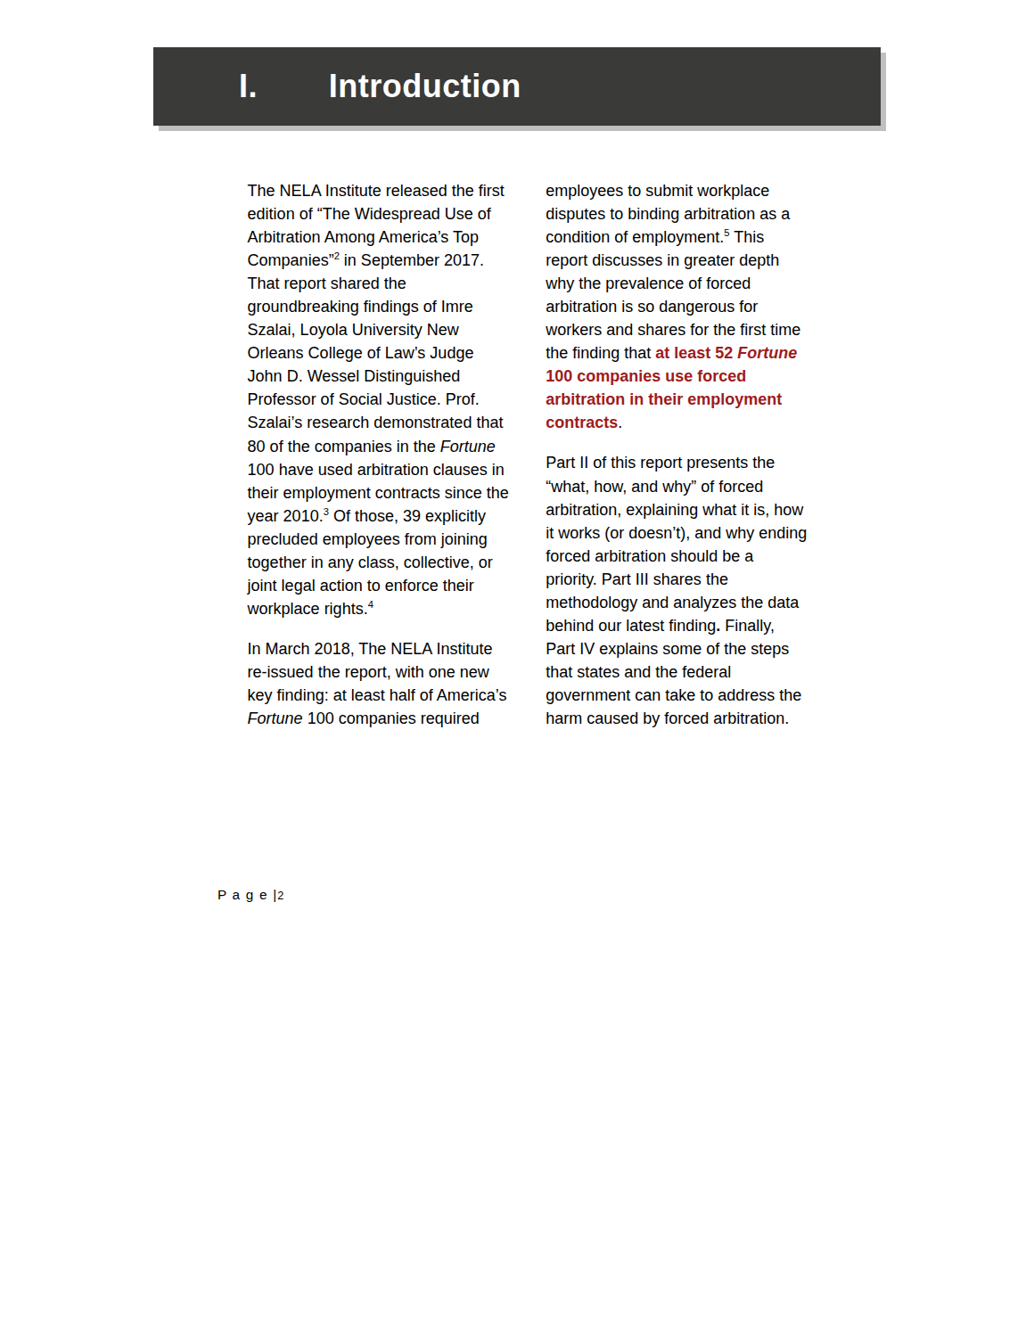I. Introduction
The NELA Institute released the first edition of “The Widespread Use of Arbitration Among America’s Top Companies”2 in September 2017. That report shared the groundbreaking findings of Imre Szalai, Loyola University New Orleans College of Law’s Judge John D. Wessel Distinguished Professor of Social Justice. Prof. Szalai’s research demonstrated that 80 of the companies in the Fortune 100 have used arbitration clauses in their employment contracts since the year 2010.3 Of those, 39 explicitly precluded employees from joining together in any class, collective, or joint legal action to enforce their workplace rights.4
In March 2018, The NELA Institute re-issued the report, with one new key finding: at least half of America’s Fortune 100 companies required employees to submit workplace disputes to binding arbitration as a condition of employment.5 This report discusses in greater depth why the prevalence of forced arbitration is so dangerous for workers and shares for the first time the finding that at least 52 Fortune 100 companies use forced arbitration in their employment contracts.
Part II of this report presents the “what, how, and why” of forced arbitration, explaining what it is, how it works (or doesn’t), and why ending forced arbitration should be a priority. Part III shares the methodology and analyzes the data behind our latest finding. Finally, Part IV explains some of the steps that states and the federal government can take to address the harm caused by forced arbitration.
P a g e |2